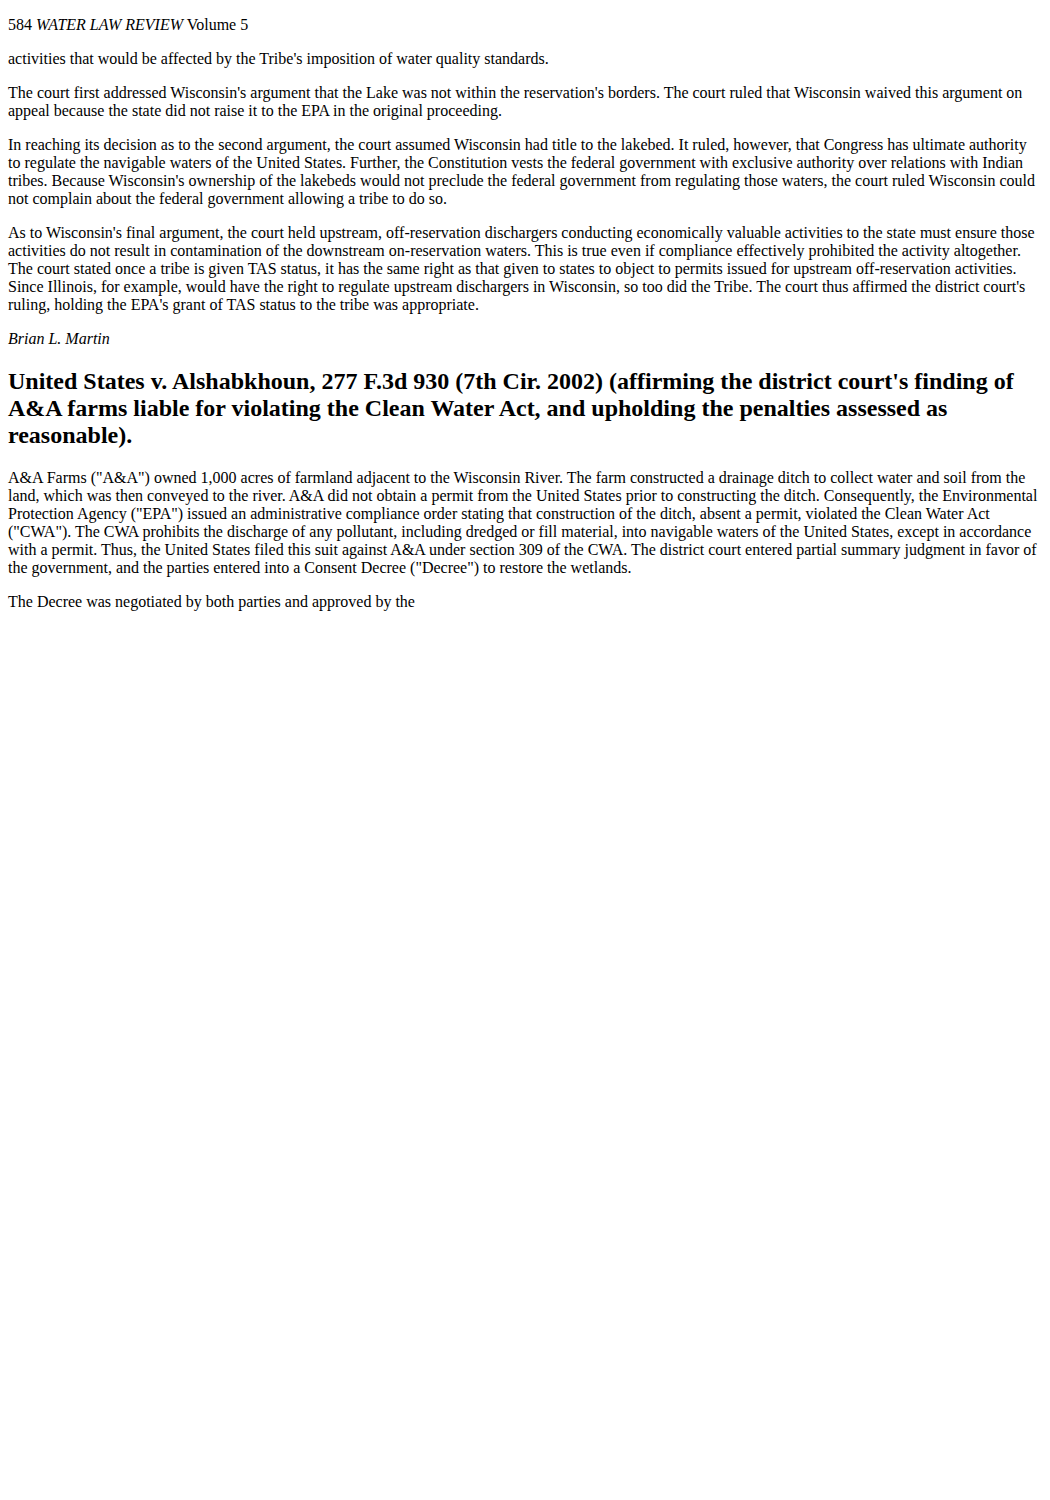584 WATER LAW REVIEW Volume 5
activities that would be affected by the Tribe's imposition of water quality standards.
The court first addressed Wisconsin's argument that the Lake was not within the reservation's borders. The court ruled that Wisconsin waived this argument on appeal because the state did not raise it to the EPA in the original proceeding.
In reaching its decision as to the second argument, the court assumed Wisconsin had title to the lakebed. It ruled, however, that Congress has ultimate authority to regulate the navigable waters of the United States. Further, the Constitution vests the federal government with exclusive authority over relations with Indian tribes. Because Wisconsin's ownership of the lakebeds would not preclude the federal government from regulating those waters, the court ruled Wisconsin could not complain about the federal government allowing a tribe to do so.
As to Wisconsin's final argument, the court held upstream, off-reservation dischargers conducting economically valuable activities to the state must ensure those activities do not result in contamination of the downstream on-reservation waters. This is true even if compliance effectively prohibited the activity altogether. The court stated once a tribe is given TAS status, it has the same right as that given to states to object to permits issued for upstream off-reservation activities. Since Illinois, for example, would have the right to regulate upstream dischargers in Wisconsin, so too did the Tribe. The court thus affirmed the district court's ruling, holding the EPA's grant of TAS status to the tribe was appropriate.
Brian L. Martin
United States v. Alshabkhoun, 277 F.3d 930 (7th Cir. 2002) (affirming the district court's finding of A&A farms liable for violating the Clean Water Act, and upholding the penalties assessed as reasonable).
A&A Farms ("A&A") owned 1,000 acres of farmland adjacent to the Wisconsin River. The farm constructed a drainage ditch to collect water and soil from the land, which was then conveyed to the river. A&A did not obtain a permit from the United States prior to constructing the ditch. Consequently, the Environmental Protection Agency ("EPA") issued an administrative compliance order stating that construction of the ditch, absent a permit, violated the Clean Water Act ("CWA"). The CWA prohibits the discharge of any pollutant, including dredged or fill material, into navigable waters of the United States, except in accordance with a permit. Thus, the United States filed this suit against A&A under section 309 of the CWA. The district court entered partial summary judgment in favor of the government, and the parties entered into a Consent Decree ("Decree") to restore the wetlands.
The Decree was negotiated by both parties and approved by the